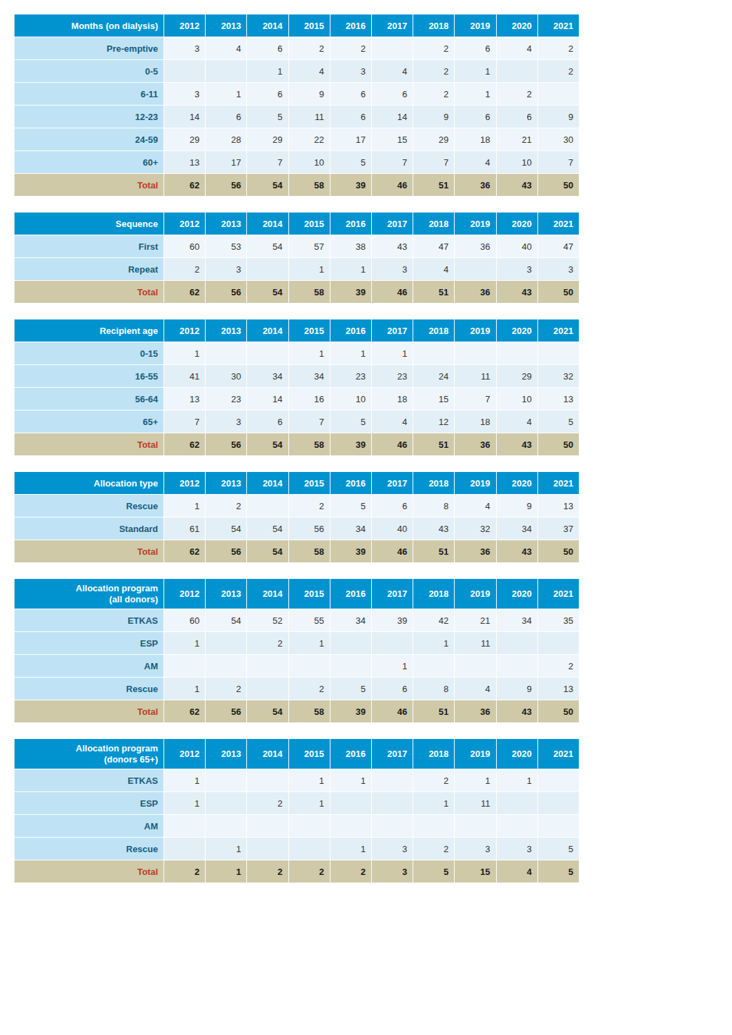| Months (on dialysis) | 2012 | 2013 | 2014 | 2015 | 2016 | 2017 | 2018 | 2019 | 2020 | 2021 |
| --- | --- | --- | --- | --- | --- | --- | --- | --- | --- | --- |
| Pre-emptive | 3 | 4 | 6 | 2 | 2 | | 2 | 6 | 4 | 2 |
| 0-5 | | | 1 | 4 | 3 | 4 | 2 | 1 | | 2 |
| 6-11 | 3 | 1 | 6 | 9 | 6 | 6 | 2 | 1 | 2 | |
| 12-23 | 14 | 6 | 5 | 11 | 6 | 14 | 9 | 6 | 6 | 9 |
| 24-59 | 29 | 28 | 29 | 22 | 17 | 15 | 29 | 18 | 21 | 30 |
| 60+ | 13 | 17 | 7 | 10 | 5 | 7 | 7 | 4 | 10 | 7 |
| Total | 62 | 56 | 54 | 58 | 39 | 46 | 51 | 36 | 43 | 50 |
| Sequence | 2012 | 2013 | 2014 | 2015 | 2016 | 2017 | 2018 | 2019 | 2020 | 2021 |
| --- | --- | --- | --- | --- | --- | --- | --- | --- | --- | --- |
| First | 60 | 53 | 54 | 57 | 38 | 43 | 47 | 36 | 40 | 47 |
| Repeat | 2 | 3 | | 1 | 1 | 3 | 4 | | 3 | 3 |
| Total | 62 | 56 | 54 | 58 | 39 | 46 | 51 | 36 | 43 | 50 |
| Recipient age | 2012 | 2013 | 2014 | 2015 | 2016 | 2017 | 2018 | 2019 | 2020 | 2021 |
| --- | --- | --- | --- | --- | --- | --- | --- | --- | --- | --- |
| 0-15 | 1 | | | 1 | 1 | 1 | | | | |
| 16-55 | 41 | 30 | 34 | 34 | 23 | 23 | 24 | 11 | 29 | 32 |
| 56-64 | 13 | 23 | 14 | 16 | 10 | 18 | 15 | 7 | 10 | 13 |
| 65+ | 7 | 3 | 6 | 7 | 5 | 4 | 12 | 18 | 4 | 5 |
| Total | 62 | 56 | 54 | 58 | 39 | 46 | 51 | 36 | 43 | 50 |
| Allocation type | 2012 | 2013 | 2014 | 2015 | 2016 | 2017 | 2018 | 2019 | 2020 | 2021 |
| --- | --- | --- | --- | --- | --- | --- | --- | --- | --- | --- |
| Rescue | 1 | 2 | | 2 | 5 | 6 | 8 | 4 | 9 | 13 |
| Standard | 61 | 54 | 54 | 56 | 34 | 40 | 43 | 32 | 34 | 37 |
| Total | 62 | 56 | 54 | 58 | 39 | 46 | 51 | 36 | 43 | 50 |
| Allocation program (all donors) | 2012 | 2013 | 2014 | 2015 | 2016 | 2017 | 2018 | 2019 | 2020 | 2021 |
| --- | --- | --- | --- | --- | --- | --- | --- | --- | --- | --- |
| ETKAS | 60 | 54 | 52 | 55 | 34 | 39 | 42 | 21 | 34 | 35 |
| ESP | 1 | | 2 | 1 | | | 1 | 11 | | |
| AM | | | | | | 1 | | | | 2 |
| Rescue | 1 | 2 | | 2 | 5 | 6 | 8 | 4 | 9 | 13 |
| Total | 62 | 56 | 54 | 58 | 39 | 46 | 51 | 36 | 43 | 50 |
| Allocation program (donors 65+) | 2012 | 2013 | 2014 | 2015 | 2016 | 2017 | 2018 | 2019 | 2020 | 2021 |
| --- | --- | --- | --- | --- | --- | --- | --- | --- | --- | --- |
| ETKAS | 1 | | | 1 | 1 | | 2 | 1 | 1 | |
| ESP | 1 | | 2 | 1 | | | 1 | 11 | | |
| AM | | | | | | | | | | |
| Rescue | | 1 | | | 1 | 3 | 2 | 3 | 3 | 5 |
| Total | 2 | 1 | 2 | 2 | 2 | 3 | 5 | 15 | 4 | 5 |